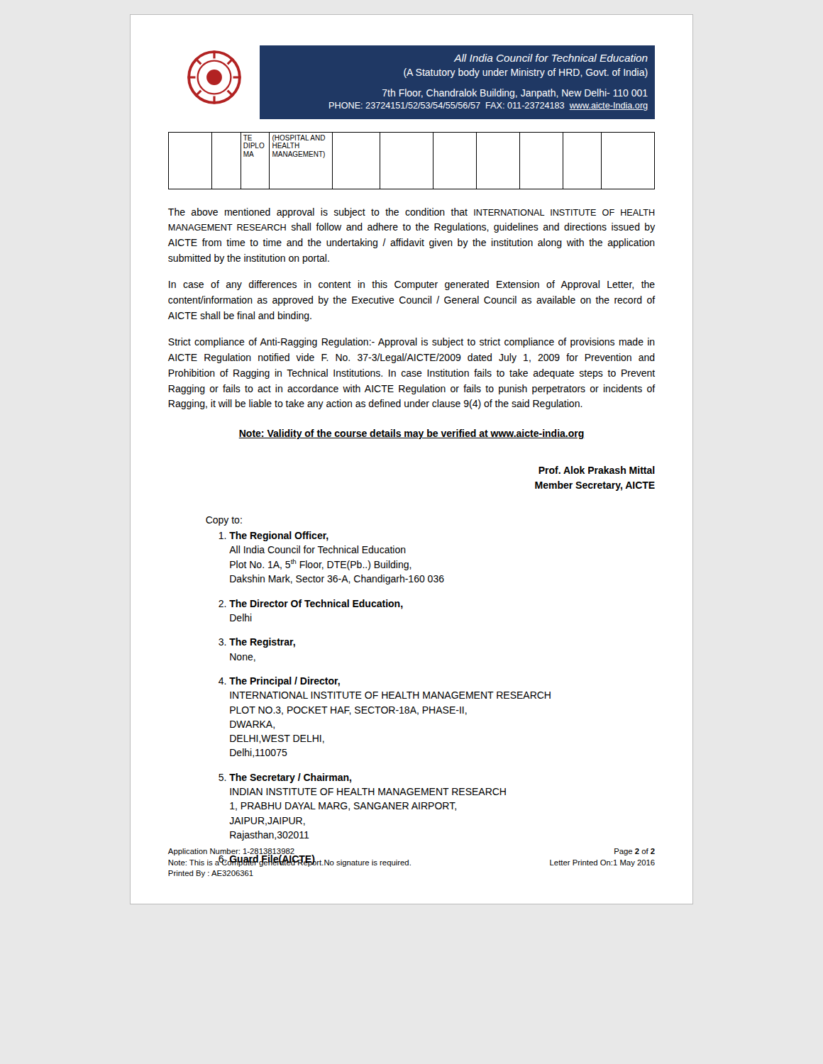All India Council for Technical Education
(A Statutory body under Ministry of HRD, Govt. of India)
7th Floor, Chandralok Building, Janpath, New Delhi- 110 001
PHONE: 23724151/52/53/54/55/56/57 FAX: 011-23724183 www.aicte-India.org
| | | TE DIPLOMA | (HOSPITAL AND HEALTH MANAGEMENT) | | | | | | | |
The above mentioned approval is subject to the condition that INTERNATIONAL INSTITUTE OF HEALTH MANAGEMENT RESEARCH shall follow and adhere to the Regulations, guidelines and directions issued by AICTE from time to time and the undertaking / affidavit given by the institution along with the application submitted by the institution on portal.
In case of any differences in content in this Computer generated Extension of Approval Letter, the content/information as approved by the Executive Council / General Council as available on the record of AICTE shall be final and binding.
Strict compliance of Anti-Ragging Regulation:- Approval is subject to strict compliance of provisions made in AICTE Regulation notified vide F. No. 37-3/Legal/AICTE/2009 dated July 1, 2009 for Prevention and Prohibition of Ragging in Technical Institutions. In case Institution fails to take adequate steps to Prevent Ragging or fails to act in accordance with AICTE Regulation or fails to punish perpetrators or incidents of Ragging, it will be liable to take any action as defined under clause 9(4) of the said Regulation.
Note: Validity of the course details may be verified at www.aicte-india.org
Prof. Alok Prakash Mittal
Member Secretary, AICTE
Copy to:
The Regional Officer, All India Council for Technical Education Plot No. 1A, 5th Floor, DTE(Pb..) Building, Dakshin Mark, Sector 36-A, Chandigarh-160 036
The Director Of Technical Education, Delhi
The Registrar, None,
The Principal / Director, INTERNATIONAL INSTITUTE OF HEALTH MANAGEMENT RESEARCH PLOT NO.3, POCKET HAF, SECTOR-18A, PHASE-II, DWARKA, DELHI,WEST DELHI, Delhi,110075
The Secretary / Chairman, INDIAN INSTITUTE OF HEALTH MANAGEMENT RESEARCH 1, PRABHU DAYAL MARG, SANGANER AIRPORT, JAIPUR,JAIPUR, Rajasthan,302011
Guard File(AICTE)
Application Number: 1-2813813982
Page 2 of 2
Note: This is a Computer generated Report.No signature is required.
Letter Printed On:1 May 2016
Printed By : AE3206361